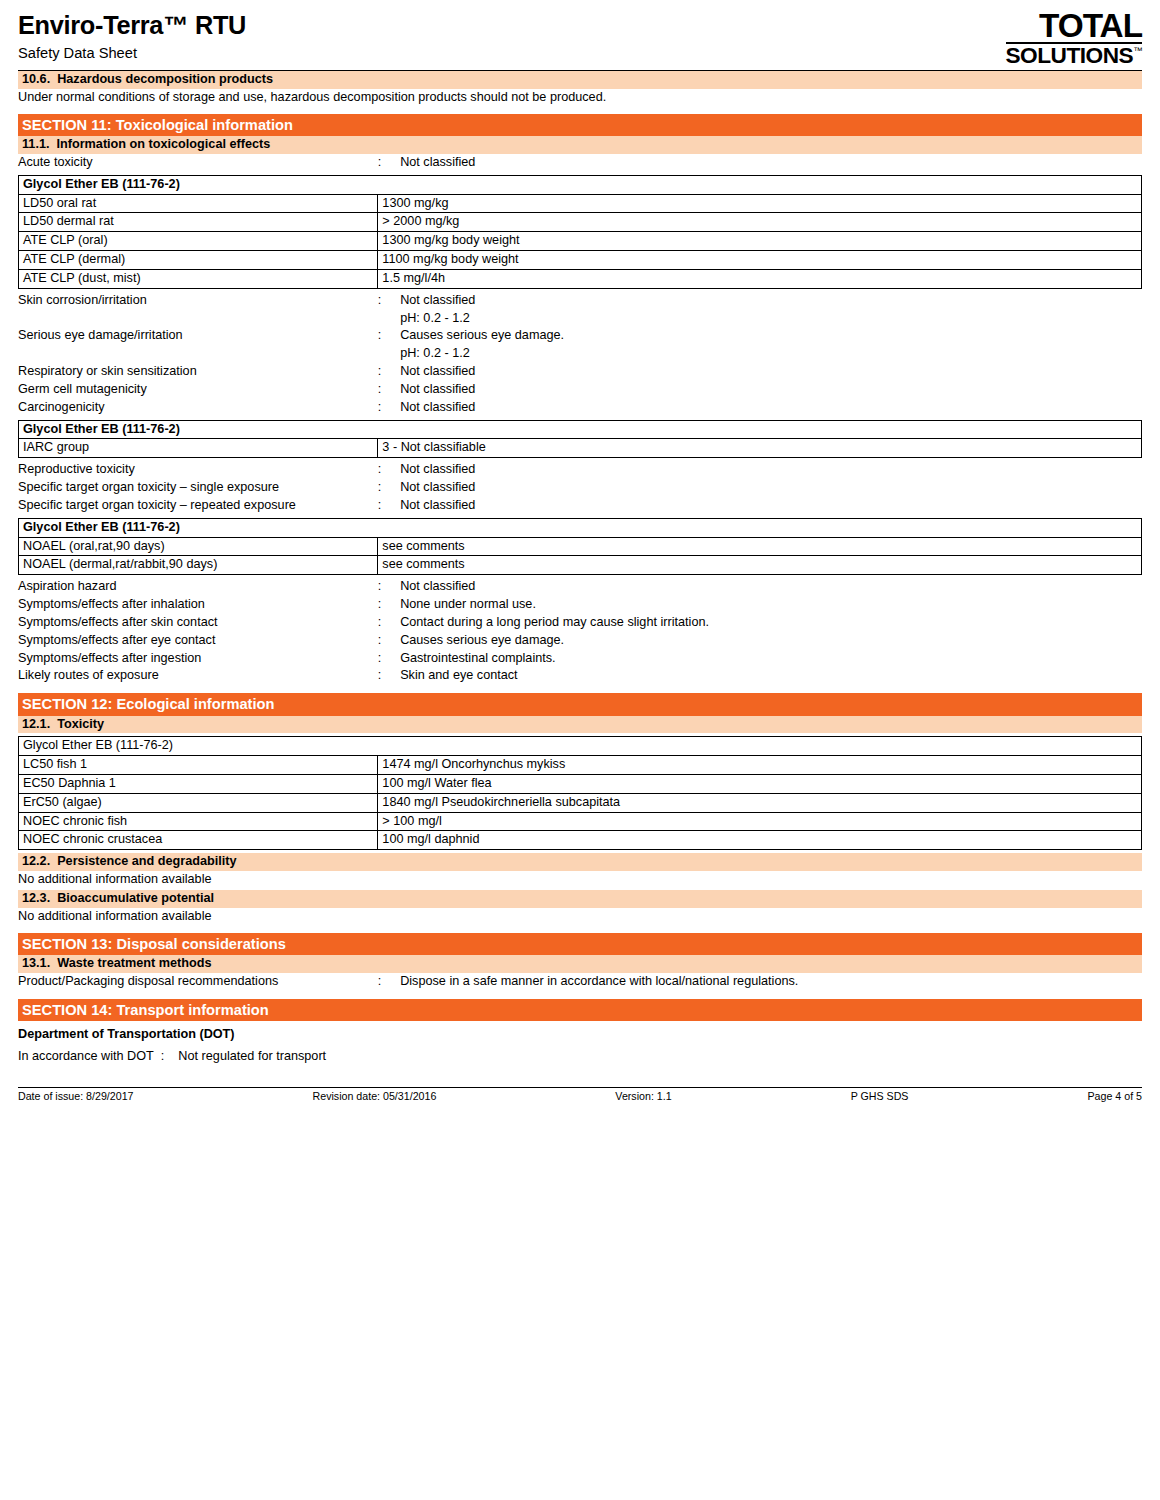Enviro-Terra™ RTU
Safety Data Sheet
TOTAL
SOLUTIONS™
10.6. Hazardous decomposition products
Under normal conditions of storage and use, hazardous decomposition products should not be produced.
SECTION 11: Toxicological information
11.1. Information on toxicological effects
| Acute toxicity | : | Not classified |
| Glycol Ether EB (111-76-2) |
| LD50 oral rat | 1300 mg/kg |
| LD50 dermal rat | > 2000 mg/kg |
| ATE CLP (oral) | 1300 mg/kg body weight |
| ATE CLP (dermal) | 1100 mg/kg body weight |
| ATE CLP (dust, mist) | 1.5 mg/l/4h |
| Skin corrosion/irritation | : | Not classified |
| | | pH: 0.2 - 1.2 |
| Serious eye damage/irritation | : | Causes serious eye damage. |
| | | pH: 0.2 - 1.2 |
| Respiratory or skin sensitization | : | Not classified |
| Germ cell mutagenicity | : | Not classified |
| Carcinogenicity | : | Not classified |
| Glycol Ether EB (111-76-2) |
| IARC group | 3 - Not classifiable |
| Reproductive toxicity | : | Not classified |
| Specific target organ toxicity – single exposure | : | Not classified |
| Specific target organ toxicity – repeated exposure | : | Not classified |
| Glycol Ether EB (111-76-2) |
| NOAEL (oral,rat,90 days) | see comments |
| NOAEL (dermal,rat/rabbit,90 days) | see comments |
| Aspiration hazard | : | Not classified |
| Symptoms/effects after inhalation | : | None under normal use. |
| Symptoms/effects after skin contact | : | Contact during a long period may cause slight irritation. |
| Symptoms/effects after eye contact | : | Causes serious eye damage. |
| Symptoms/effects after ingestion | : | Gastrointestinal complaints. |
| Likely routes of exposure | : | Skin and eye contact |
SECTION 12: Ecological information
12.1. Toxicity
| Glycol Ether EB (111-76-2) |
| LC50 fish 1 | 1474 mg/l Oncorhynchus mykiss |
| EC50 Daphnia 1 | 100 mg/l Water flea |
| ErC50 (algae) | 1840 mg/l Pseudokirchneriella subcapitata |
| NOEC chronic fish | > 100 mg/l |
| NOEC chronic crustacea | 100 mg/l daphnid |
12.2. Persistence and degradability
No additional information available
12.3. Bioaccumulative potential
No additional information available
SECTION 13: Disposal considerations
13.1. Waste treatment methods
| Product/Packaging disposal recommendations | : | Dispose in a safe manner in accordance with local/national regulations. |
SECTION 14: Transport information
Department of Transportation (DOT)
In accordance with DOT : Not regulated for transport
Date of issue: 8/29/2017 Revision date: 05/31/2016 Version: 1.1 P GHS SDS Page 4 of 5